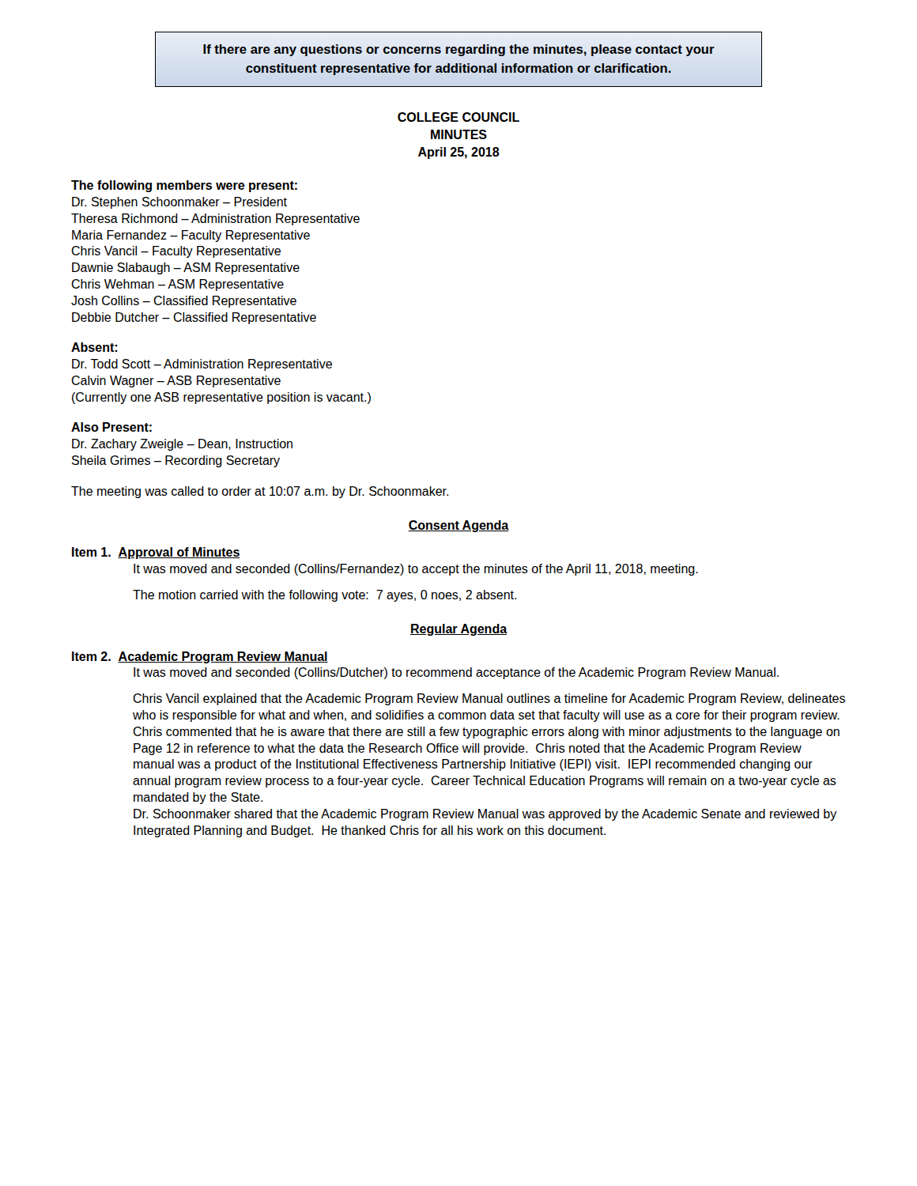If there are any questions or concerns regarding the minutes, please contact your constituent representative for additional information or clarification.
COLLEGE COUNCIL
MINUTES
April 25, 2018
The following members were present:
Dr. Stephen Schoonmaker – President
Theresa Richmond – Administration Representative
Maria Fernandez – Faculty Representative
Chris Vancil – Faculty Representative
Dawnie Slabaugh – ASM Representative
Chris Wehman – ASM Representative
Josh Collins – Classified Representative
Debbie Dutcher – Classified Representative
Absent:
Dr. Todd Scott – Administration Representative
Calvin Wagner – ASB Representative
(Currently one ASB representative position is vacant.)
Also Present:
Dr. Zachary Zweigle – Dean, Instruction
Sheila Grimes – Recording Secretary
The meeting was called to order at 10:07 a.m. by Dr. Schoonmaker.
Consent Agenda
Item 1. Approval of Minutes
It was moved and seconded (Collins/Fernandez) to accept the minutes of the April 11, 2018, meeting.
The motion carried with the following vote: 7 ayes, 0 noes, 2 absent.
Regular Agenda
Item 2. Academic Program Review Manual
It was moved and seconded (Collins/Dutcher) to recommend acceptance of the Academic Program Review Manual.
Chris Vancil explained that the Academic Program Review Manual outlines a timeline for Academic Program Review, delineates who is responsible for what and when, and solidifies a common data set that faculty will use as a core for their program review. Chris commented that he is aware that there are still a few typographic errors along with minor adjustments to the language on Page 12 in reference to what the data the Research Office will provide. Chris noted that the Academic Program Review manual was a product of the Institutional Effectiveness Partnership Initiative (IEPI) visit. IEPI recommended changing our annual program review process to a four-year cycle. Career Technical Education Programs will remain on a two-year cycle as mandated by the State.
Dr. Schoonmaker shared that the Academic Program Review Manual was approved by the Academic Senate and reviewed by Integrated Planning and Budget. He thanked Chris for all his work on this document.